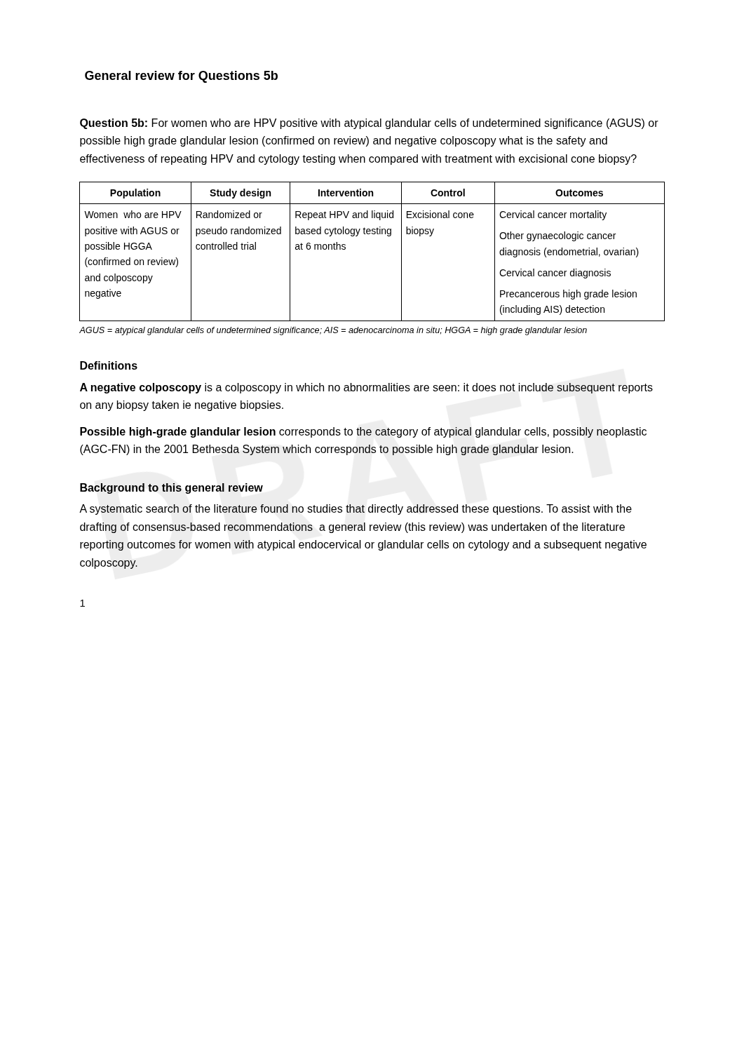General review for Questions 5b
Question 5b: For women who are HPV positive with atypical glandular cells of undetermined significance (AGUS) or possible high grade glandular lesion (confirmed on review) and negative colposcopy what is the safety and effectiveness of repeating HPV and cytology testing when compared with treatment with excisional cone biopsy?
| Population | Study design | Intervention | Control | Outcomes |
| --- | --- | --- | --- | --- |
| Women who are HPV positive with AGUS or possible HGGA (confirmed on review) and colposcopy negative | Randomized or pseudo randomized controlled trial | Repeat HPV and liquid based cytology testing at 6 months | Excisional cone biopsy | Cervical cancer mortality Other gynaecologic cancer diagnosis (endometrial, ovarian) Cervical cancer diagnosis Precancerous high grade lesion (including AIS) detection |
AGUS = atypical glandular cells of undetermined significance; AIS = adenocarcinoma in situ; HGGA = high grade glandular lesion
Definitions
A negative colposcopy is a colposcopy in which no abnormalities are seen: it does not include subsequent reports on any biopsy taken ie negative biopsies.
Possible high-grade glandular lesion corresponds to the category of atypical glandular cells, possibly neoplastic (AGC-FN) in the 2001 Bethesda System which corresponds to possible high grade glandular lesion.
Background to this general review
A systematic search of the literature found no studies that directly addressed these questions. To assist with the drafting of consensus-based recommendations a general review (this review) was undertaken of the literature reporting outcomes for women with atypical endocervical or glandular cells on cytology and a subsequent negative colposcopy.
1